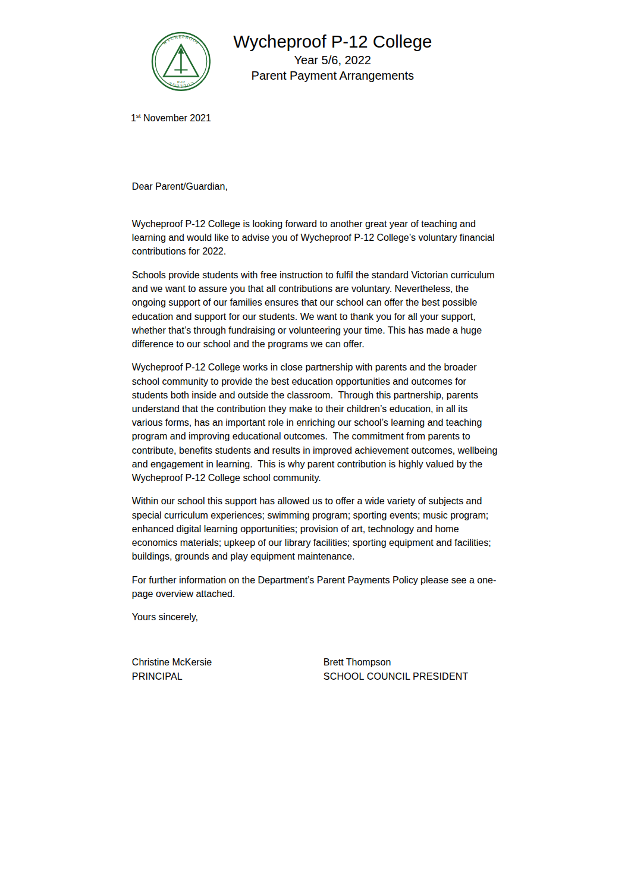WYCHEPROOF COLLEGE P-12
Wycheproof P-12 College
Year 5/6, 2022
Parent Payment Arrangements
1st November 2021
Dear Parent/Guardian,
Wycheproof P-12 College is looking forward to another great year of teaching and learning and would like to advise you of Wycheproof P-12 College’s voluntary financial contributions for 2022.
Schools provide students with free instruction to fulfil the standard Victorian curriculum and we want to assure you that all contributions are voluntary. Nevertheless, the ongoing support of our families ensures that our school can offer the best possible education and support for our students. We want to thank you for all your support, whether that’s through fundraising or volunteering your time. This has made a huge difference to our school and the programs we can offer.
Wycheproof P-12 College works in close partnership with parents and the broader school community to provide the best education opportunities and outcomes for students both inside and outside the classroom. Through this partnership, parents understand that the contribution they make to their children’s education, in all its various forms, has an important role in enriching our school’s learning and teaching program and improving educational outcomes. The commitment from parents to contribute, benefits students and results in improved achievement outcomes, wellbeing and engagement in learning. This is why parent contribution is highly valued by the Wycheproof P-12 College school community.
Within our school this support has allowed us to offer a wide variety of subjects and special curriculum experiences; swimming program; sporting events; music program; enhanced digital learning opportunities; provision of art, technology and home economics materials; upkeep of our library facilities; sporting equipment and facilities; buildings, grounds and play equipment maintenance.
For further information on the Department’s Parent Payments Policy please see a one-page overview attached.
Yours sincerely,
| Christine McKersie | Brett Thompson |
| PRINCIPAL | SCHOOL COUNCIL PRESIDENT |